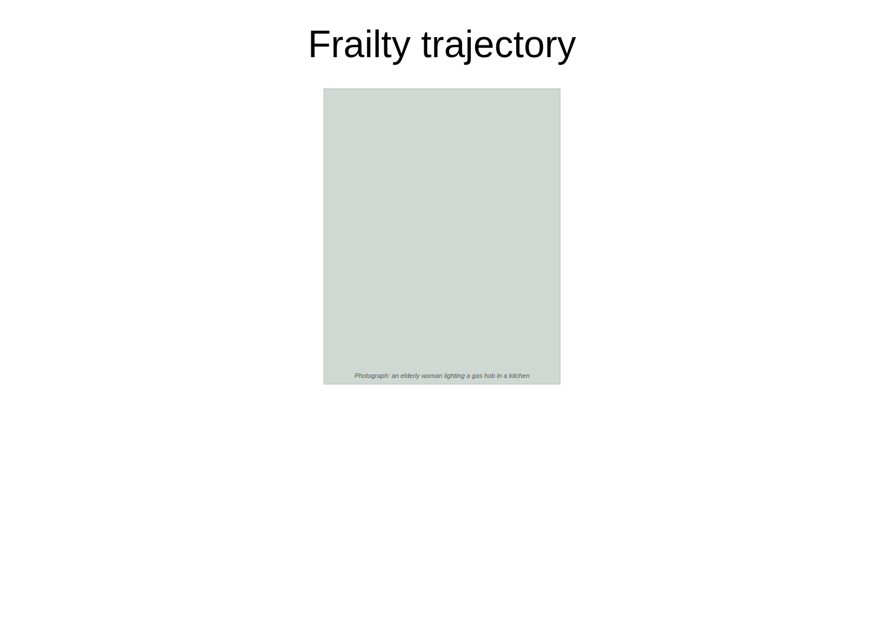Frailty trajectory
Photograph: an elderly woman lighting a gas hob in a kitchen